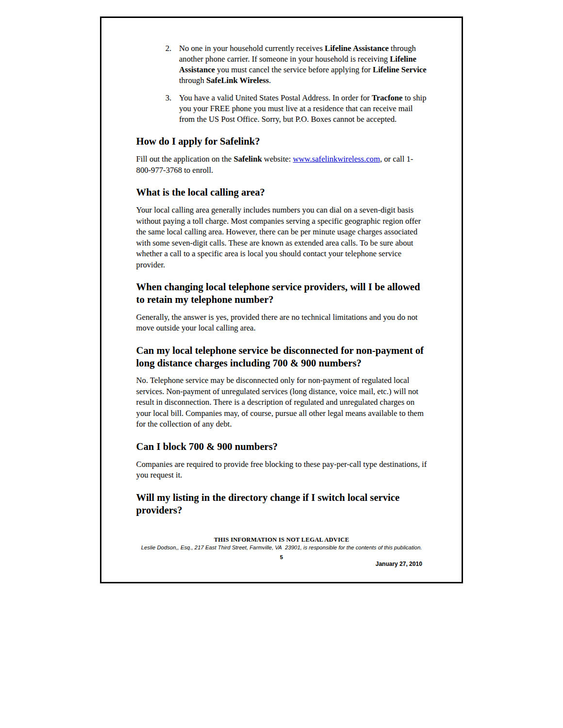No one in your household currently receives Lifeline Assistance through another phone carrier. If someone in your household is receiving Lifeline Assistance you must cancel the service before applying for Lifeline Service through SafeLink Wireless.
You have a valid United States Postal Address. In order for Tracfone to ship you your FREE phone you must live at a residence that can receive mail from the US Post Office. Sorry, but P.O. Boxes cannot be accepted.
How do I apply for Safelink?
Fill out the application on the Safelink website: www.safelinkwireless.com, or call 1-800-977-3768 to enroll.
What is the local calling area?
Your local calling area generally includes numbers you can dial on a seven-digit basis without paying a toll charge. Most companies serving a specific geographic region offer the same local calling area. However, there can be per minute usage charges associated with some seven-digit calls. These are known as extended area calls. To be sure about whether a call to a specific area is local you should contact your telephone service provider.
When changing local telephone service providers, will I be allowed to retain my telephone number?
Generally, the answer is yes, provided there are no technical limitations and you do not move outside your local calling area.
Can my local telephone service be disconnected for non-payment of long distance charges including 700 & 900 numbers?
No. Telephone service may be disconnected only for non-payment of regulated local services. Non-payment of unregulated services (long distance, voice mail, etc.) will not result in disconnection. There is a description of regulated and unregulated charges on your local bill. Companies may, of course, pursue all other legal means available to them for the collection of any debt.
Can I block 700 & 900 numbers?
Companies are required to provide free blocking to these pay-per-call type destinations, if you request it.
Will my listing in the directory change if I switch local service providers?
THIS INFORMATION IS NOT LEGAL ADVICE
Leslie Dodson,, Esq., 217 East Third Street, Farmville, VA 23901, is responsible for the contents of this publication.
5
January 27, 2010